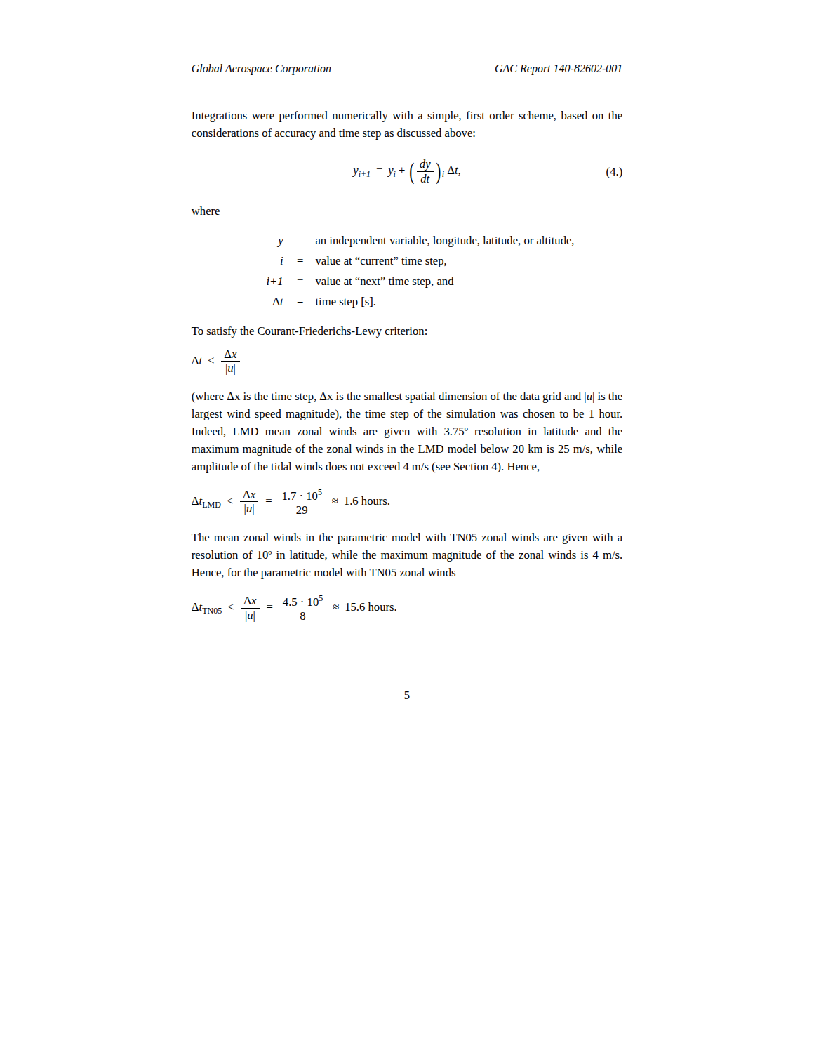Global Aerospace Corporation GAC Report 140-82602-001
Integrations were performed numerically with a simple, first order scheme, based on the considerations of accuracy and time step as discussed above:
yi+1 = yi + (dy dt) i Δt,
(4.)
where
| y | = | an independent variable, longitude, latitude, or altitude, |
| i | = | value at “current” time step, |
| i+1 | = | value at “next” time step, and |
| Δ t | = | time step [s]. |
To satisfy the Courant-Friederichs-Lewy criterion:
Δt < Δx|u|
(where Δx is the time step, Δx is the smallest spatial dimension of the data grid and |u| is the largest wind speed magnitude), the time step of the simulation was chosen to be 1 hour. Indeed, LMD mean zonal winds are given with 3.75º resolution in latitude and the maximum magnitude of the zonal winds in the LMD model below 20 km is 25 m/s, while amplitude of the tidal winds does not exceed 4 m/s (see Section 4). Hence,
ΔtLMD < Δx|u| = 1.7 · 10529 ≈ 1.6 hours.
The mean zonal winds in the parametric model with TN05 zonal winds are given with a resolution of 10º in latitude, while the maximum magnitude of the zonal winds is 4 m/s. Hence, for the parametric model with TN05 zonal winds
ΔtTN05 < Δx|u| = 4.5 · 1058 ≈ 15.6 hours.
5